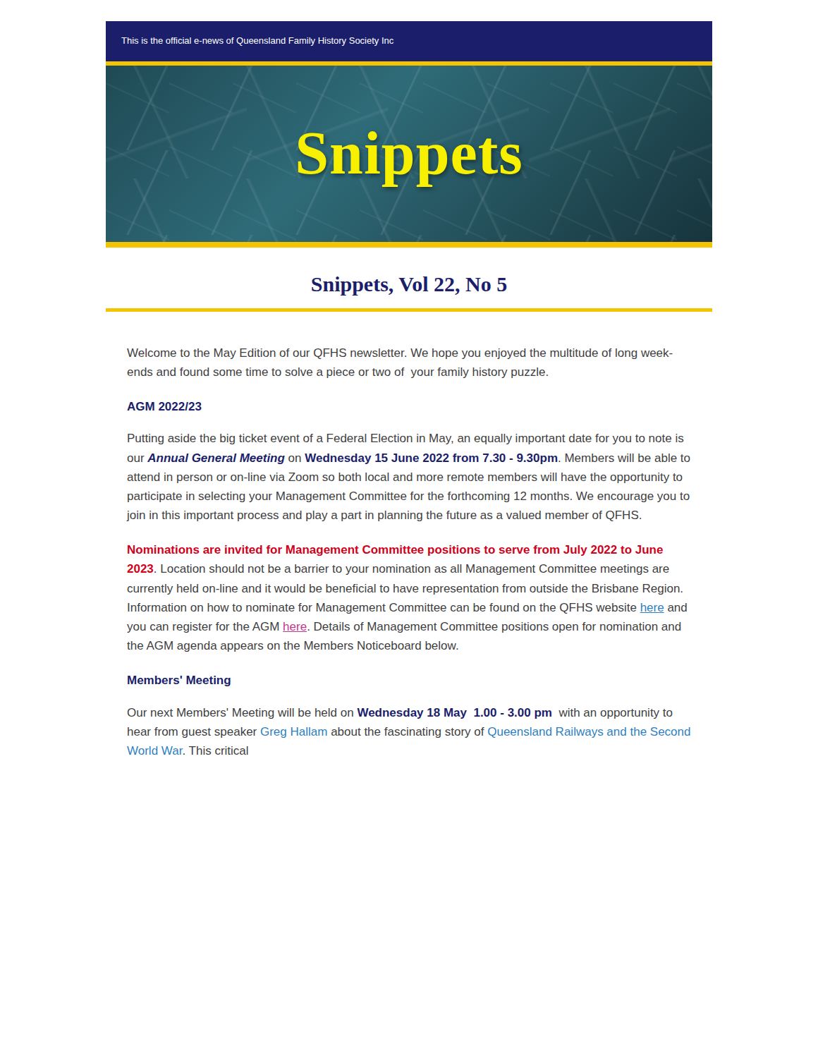This is the official e-news of Queensland Family History Society Inc
Snippets
Snippets, Vol 22, No 5
Welcome to the May Edition of our QFHS newsletter. We hope you enjoyed the multitude of long week-ends and found some time to solve a piece or two of your family history puzzle.
AGM 2022/23
Putting aside the big ticket event of a Federal Election in May, an equally important date for you to note is our Annual General Meeting on Wednesday 15 June 2022 from 7.30 - 9.30pm. Members will be able to attend in person or on-line via Zoom so both local and more remote members will have the opportunity to participate in selecting your Management Committee for the forthcoming 12 months. We encourage you to join in this important process and play a part in planning the future as a valued member of QFHS.
Nominations are invited for Management Committee positions to serve from July 2022 to June 2023. Location should not be a barrier to your nomination as all Management Committee meetings are currently held on-line and it would be beneficial to have representation from outside the Brisbane Region. Information on how to nominate for Management Committee can be found on the QFHS website here and you can register for the AGM here. Details of Management Committee positions open for nomination and the AGM agenda appears on the Members Noticeboard below.
Members' Meeting
Our next Members' Meeting will be held on Wednesday 18 May 1.00 - 3.00 pm with an opportunity to hear from guest speaker Greg Hallam about the fascinating story of Queensland Railways and the Second World War. This critical